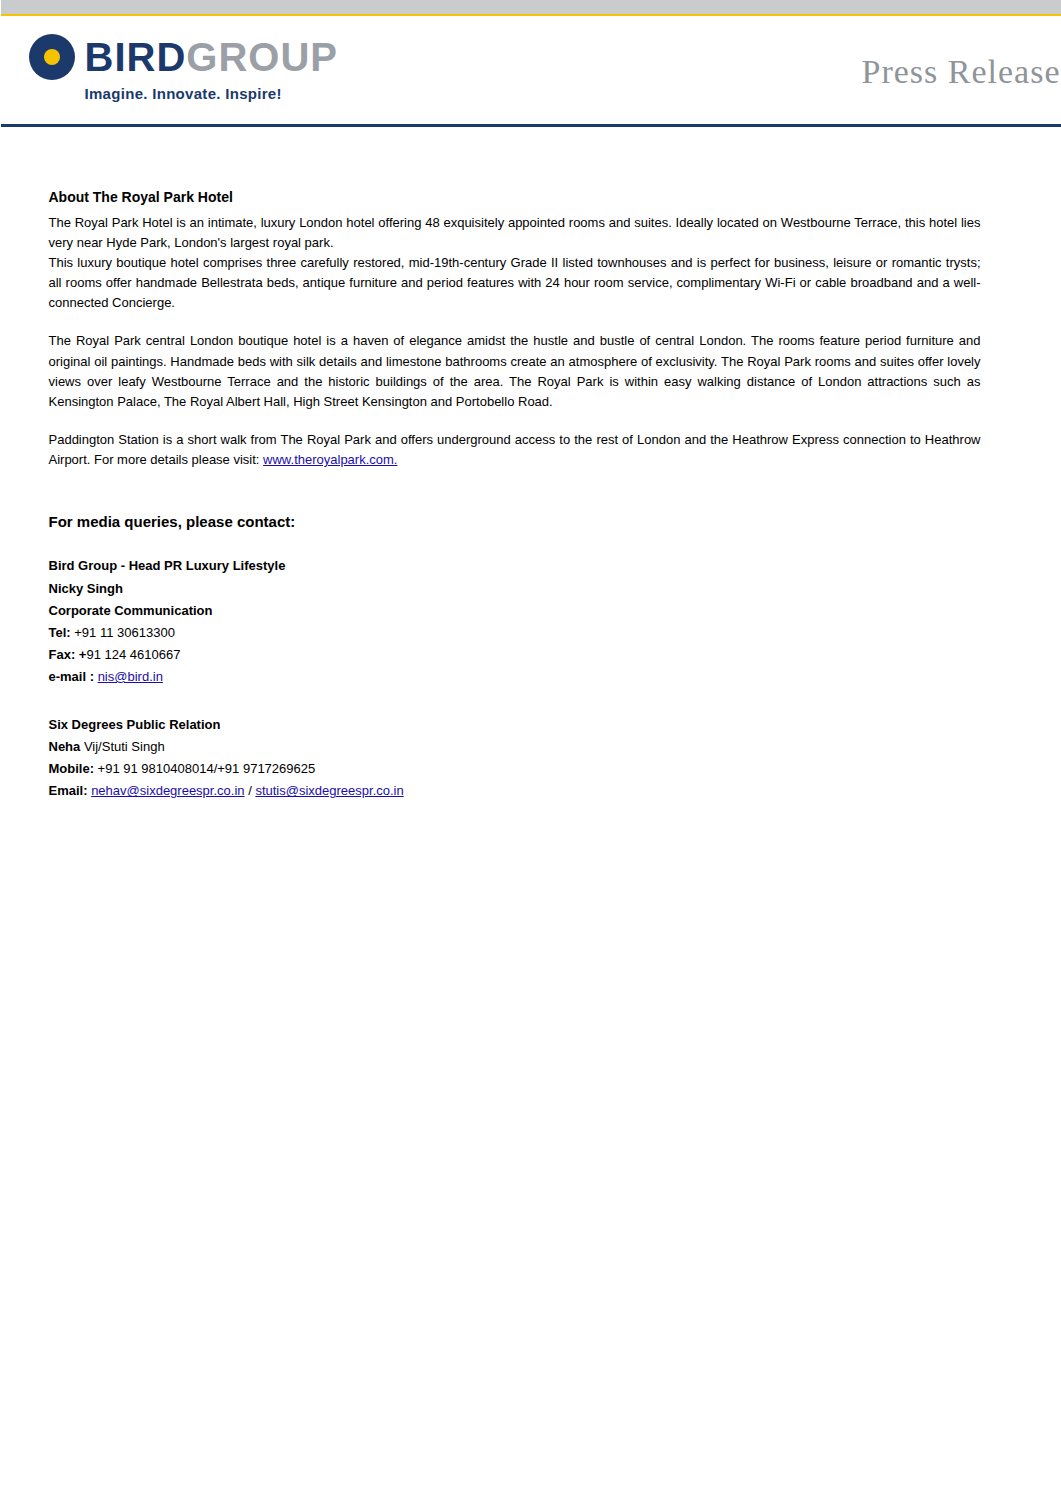BIRD GROUP
Imagine. Innovate. Inspire!
Press Release
About The Royal Park Hotel
The Royal Park Hotel is an intimate, luxury London hotel offering 48 exquisitely appointed rooms and suites. Ideally located on Westbourne Terrace, this hotel lies very near Hyde Park, London's largest royal park.
This luxury boutique hotel comprises three carefully restored, mid-19th-century Grade II listed townhouses and is perfect for business, leisure or romantic trysts; all rooms offer handmade Bellestrata beds, antique furniture and period features with 24 hour room service, complimentary Wi-Fi or cable broadband and a well-connected Concierge.
The Royal Park central London boutique hotel is a haven of elegance amidst the hustle and bustle of central London. The rooms feature period furniture and original oil paintings. Handmade beds with silk details and limestone bathrooms create an atmosphere of exclusivity. The Royal Park rooms and suites offer lovely views over leafy Westbourne Terrace and the historic buildings of the area. The Royal Park is within easy walking distance of London attractions such as Kensington Palace, The Royal Albert Hall, High Street Kensington and Portobello Road.
Paddington Station is a short walk from The Royal Park and offers underground access to the rest of London and the Heathrow Express connection to Heathrow Airport. For more details please visit: www.theroyalpark.com.
For media queries, please contact:
Bird Group - Head PR Luxury Lifestyle
Nicky Singh
Corporate Communication
Tel: +91 11 30613300
Fax: +91 124 4610667
e-mail : nis@bird.in
Six Degrees Public Relation
Neha Vij/Stuti Singh
Mobile: +91 91 9810408014/+91 9717269625
Email: nehav@sixdegreespr.co.in / stutis@sixdegreespr.co.in